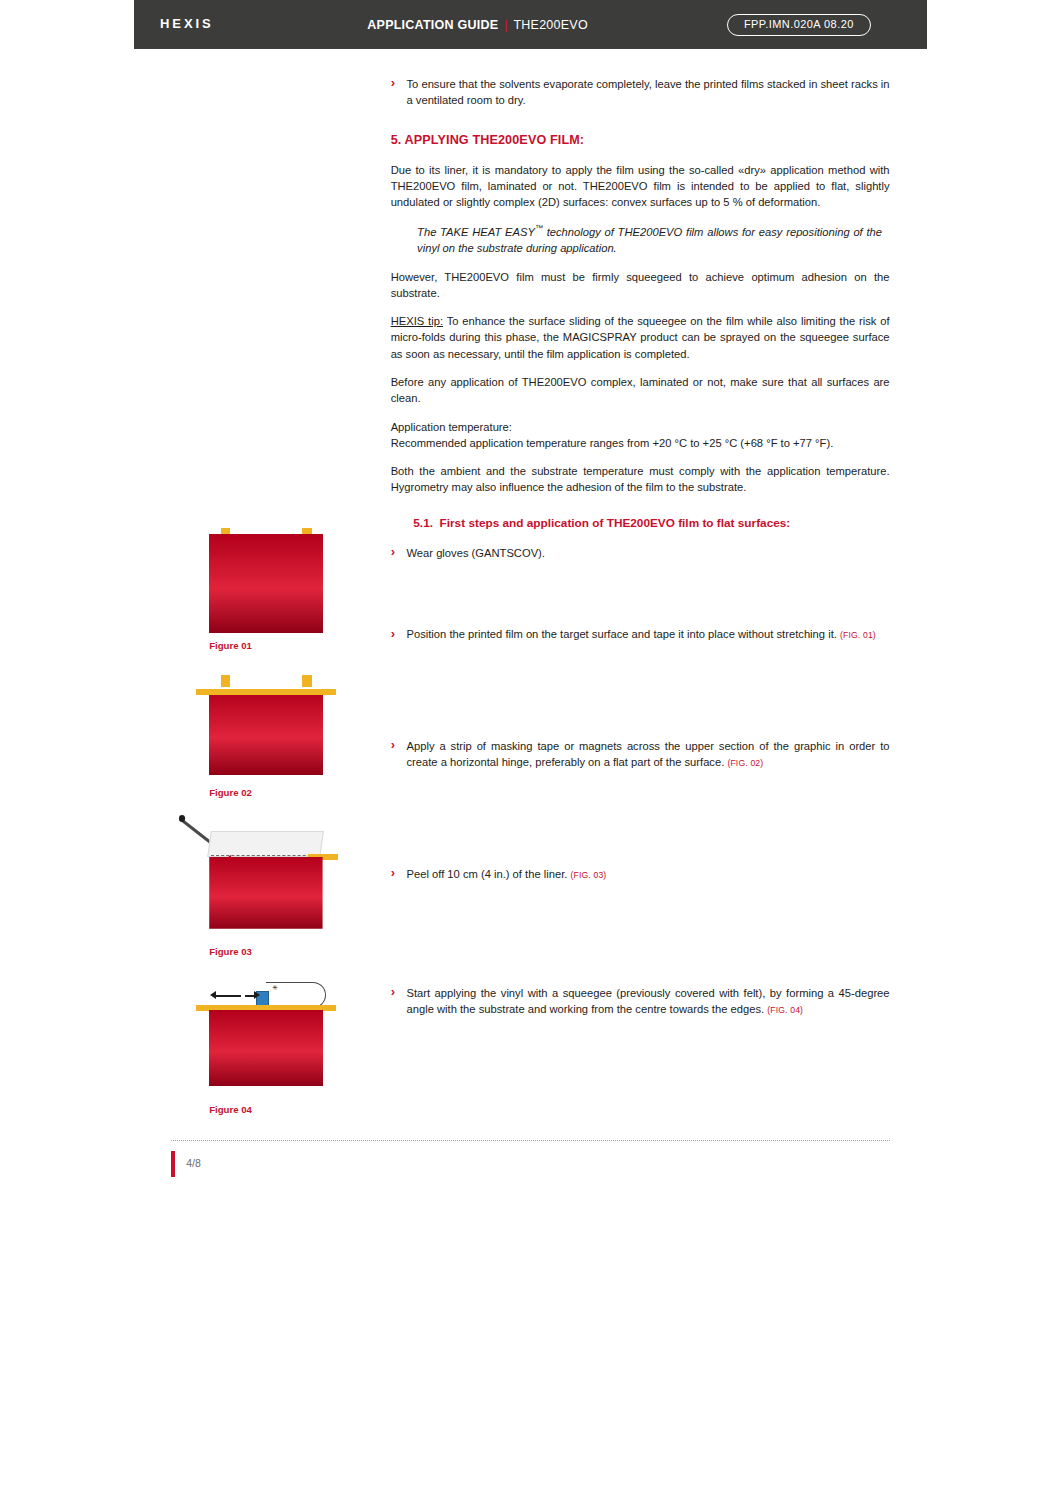HEXIS
APPLICATION GUIDE|THE200EVO
FPP.IMN.020A 08.20
Figure 01
Figure 02
Figure 03
✳
Figure 04
To ensure that the solvents evaporate completely, leave the printed films stacked in sheet racks in a ventilated room to dry.
5. APPLYING THE200EVO FILM:
Due to its liner, it is mandatory to apply the film using the so-called «dry» application method with THE200EVO film, laminated or not. THE200EVO film is intended to be applied to flat, slightly undulated or slightly complex (2D) surfaces: convex surfaces up to 5 % of deformation.
The TAKE HEAT EASY™ technology of THE200EVO film allows for easy repositioning of the vinyl on the substrate during application.
However, THE200EVO film must be firmly squeegeed to achieve optimum adhesion on the substrate.
HEXIS tip: To enhance the surface sliding of the squeegee on the film while also limiting the risk of micro-folds during this phase, the MAGICSPRAY product can be sprayed on the squeegee surface as soon as necessary, until the film application is completed.
Before any application of THE200EVO complex, laminated or not, make sure that all surfaces are clean.
Application temperature:
Recommended application temperature ranges from +20 °C to +25 °C (+68 °F to +77 °F).
Both the ambient and the substrate temperature must comply with the application temperature. Hygrometry may also influence the adhesion of the film to the substrate.
5.1. First steps and application of THE200EVO film to flat surfaces:
Wear gloves (GANTSCOV).
Position the printed film on the target surface and tape it into place without stretching it. (FIG. 01)
Apply a strip of masking tape or magnets across the upper section of the graphic in order to create a horizontal hinge, preferably on a flat part of the surface. (FIG. 02)
Peel off 10 cm (4 in.) of the liner. (FIG. 03)
Start applying the vinyl with a squeegee (previously covered with felt), by forming a 45-degree angle with the substrate and working from the centre towards the edges. (FIG. 04)
4/8